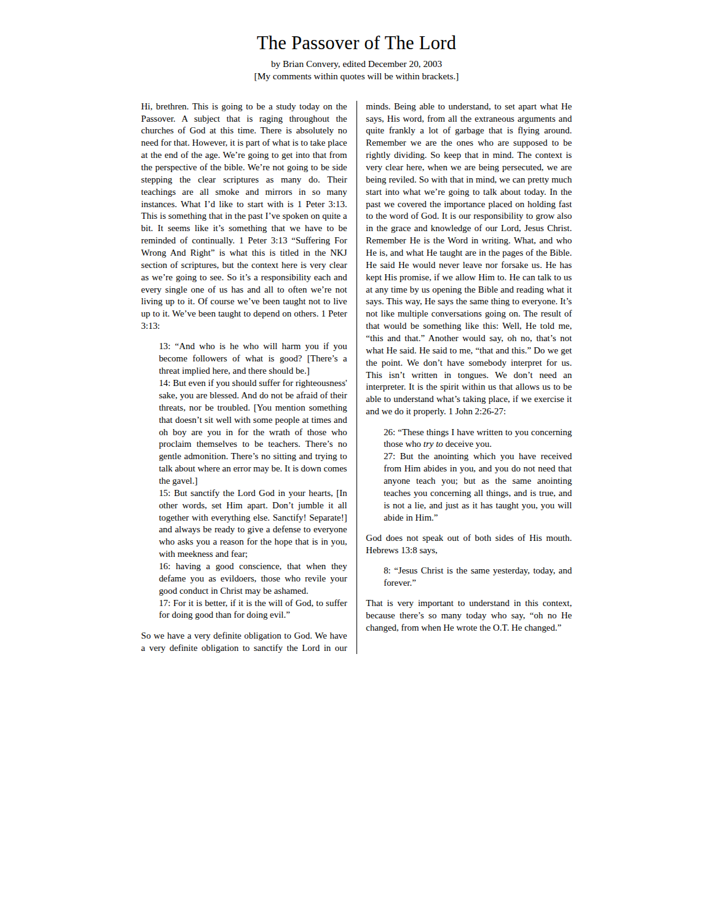The Passover of The Lord
by Brian Convery, edited December 20, 2003
[My comments within quotes will be within brackets.]
Hi, brethren. This is going to be a study today on the Passover. A subject that is raging throughout the churches of God at this time. There is absolutely no need for that. However, it is part of what is to take place at the end of the age. We’re going to get into that from the perspective of the bible. We’re not going to be side stepping the clear scriptures as many do. Their teachings are all smoke and mirrors in so many instances. What I’d like to start with is 1 Peter 3:13. This is something that in the past I’ve spoken on quite a bit. It seems like it’s something that we have to be reminded of continually. 1 Peter 3:13 “Suffering For Wrong And Right” is what this is titled in the NKJ section of scriptures, but the context here is very clear as we’re going to see. So it’s a responsibility each and every single one of us has and all to often we’re not living up to it. Of course we’ve been taught not to live up to it. We’ve been taught to depend on others. 1 Peter 3:13:
13: “And who is he who will harm you if you become followers of what is good? [There’s a threat implied here, and there should be.] 14: But even if you should suffer for righteousness' sake, you are blessed. And do not be afraid of their threats, nor be troubled. [You mention something that doesn’t sit well with some people at times and oh boy are you in for the wrath of those who proclaim themselves to be teachers. There’s no gentle admonition. There’s no sitting and trying to talk about where an error may be. It is down comes the gavel.] 15: But sanctify the Lord God in your hearts, [In other words, set Him apart. Don’t jumble it all together with everything else. Sanctify! Separate!] and always be ready to give a defense to everyone who asks you a reason for the hope that is in you, with meekness and fear; 16: having a good conscience, that when they defame you as evildoers, those who revile your good conduct in Christ may be ashamed. 17: For it is better, if it is the will of God, to suffer for doing good than for doing evil.”
So we have a very definite obligation to God. We have a very definite obligation to sanctify the Lord in our minds. Being able to understand, to set apart what He says, His word, from all the extraneous arguments and quite frankly a lot of garbage that is flying around. Remember we are the ones who are supposed to be rightly dividing. So keep that in mind. The context is very clear here, when we are being persecuted, we are being reviled. So with that in mind, we can pretty much start into what we’re going to talk about today. In the past we covered the importance placed on holding fast to the word of God. It is our responsibility to grow also in the grace and knowledge of our Lord, Jesus Christ. Remember He is the Word in writing. What, and who He is, and what He taught are in the pages of the Bible. He said He would never leave nor forsake us. He has kept His promise, if we allow Him to. He can talk to us at any time by us opening the Bible and reading what it says. This way, He says the same thing to everyone. It’s not like multiple conversations going on. The result of that would be something like this: Well, He told me, “this and that.” Another would say, oh no, that’s not what He said. He said to me, “that and this.” Do we get the point. We don’t have somebody interpret for us. This isn’t written in tongues. We don’t need an interpreter. It is the spirit within us that allows us to be able to understand what’s taking place, if we exercise it and we do it properly. 1 John 2:26-27:
26: “These things I have written to you concerning those who try to deceive you. 27: But the anointing which you have received from Him abides in you, and you do not need that anyone teach you; but as the same anointing teaches you concerning all things, and is true, and is not a lie, and just as it has taught you, you will abide in Him.”
God does not speak out of both sides of His mouth. Hebrews 13:8 says,
8: “Jesus Christ is the same yesterday, today, and forever.”
That is very important to understand in this context, because there’s so many today who say, “oh no He changed, from when He wrote the O.T. He changed.”